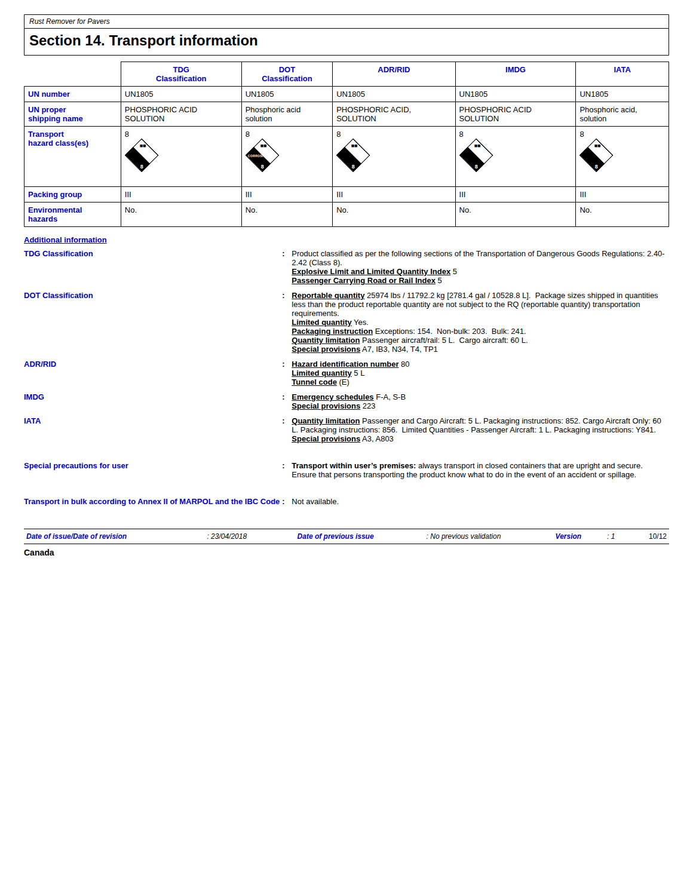Rust Remover for Pavers
Section 14. Transport information
| | TDG Classification | DOT Classification | ADR/RID | IMDG | IATA |
| UN number | UN1805 | UN1805 | UN1805 | UN1805 | UN1805 |
| UN proper shipping name | PHOSPHORIC ACID SOLUTION | Phosphoric acid solution | PHOSPHORIC ACID, SOLUTION | PHOSPHORIC ACID SOLUTION | Phosphoric acid, solution |
| Transport hazard class(es) | 8 ■■ 8 | 8 ■■ CORROSIVE 8 | 8 ■■ 8 | 8 ■■ 8 | 8 ■■ 8 |
| Packing group | III | III | III | III | III |
| Environmental hazards | No. | No. | No. | No. | No. |
Additional information
| TDG Classification | : | Product classified as per the following sections of the Transportation of Dangerous Goods Regulations: 2.40-2.42 (Class 8). Explosive Limit and Limited Quantity Index 5 Passenger Carrying Road or Rail Index 5 |
| DOT Classification | : | Reportable quantity 25974 lbs / 11792.2 kg [2781.4 gal / 10528.8 L]. Package sizes shipped in quantities less than the product reportable quantity are not subject to the RQ (reportable quantity) transportation requirements. Limited quantity Yes. Packaging instruction Exceptions: 154. Non-bulk: 203. Bulk: 241. Quantity limitation Passenger aircraft/rail: 5 L. Cargo aircraft: 60 L. Special provisions A7, IB3, N34, T4, TP1 |
| ADR/RID | : | Hazard identification number 80 Limited quantity 5 L Tunnel code (E) |
| IMDG | : | Emergency schedules F-A, S-B Special provisions 223 |
| IATA | : | Quantity limitation Passenger and Cargo Aircraft: 5 L. Packaging instructions: 852. Cargo Aircraft Only: 60 L. Packaging instructions: 856. Limited Quantities - Passenger Aircraft: 1 L. Packaging instructions: Y841. Special provisions A3, A803 |
| Special precautions for user | : | Transport within user’s premises: always transport in closed containers that are upright and secure. Ensure that persons transporting the product know what to do in the event of an accident or spillage. |
| Transport in bulk according to Annex II of MARPOL and the IBC Code | : | Not available. |
| Date of issue/Date of revision | : 23/04/2018 | Date of previous issue | : No previous validation | Version | : 1 | 10/12 |
Canada